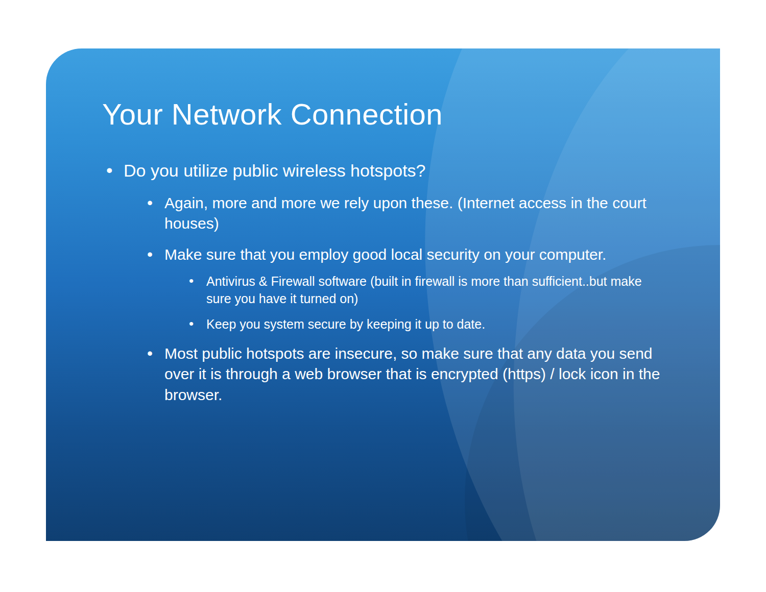Your Network Connection
Do you utilize public wireless hotspots?
Again, more and more we rely upon these. (Internet access in the court houses)
Make sure that you employ good local security on your computer.
Antivirus & Firewall software (built in firewall is more than sufficient..but make sure you have it turned on)
Keep you system secure by keeping it up to date.
Most public hotspots are insecure, so make sure that any data you send over it is through a web browser that is encrypted (https) / lock icon in the browser.